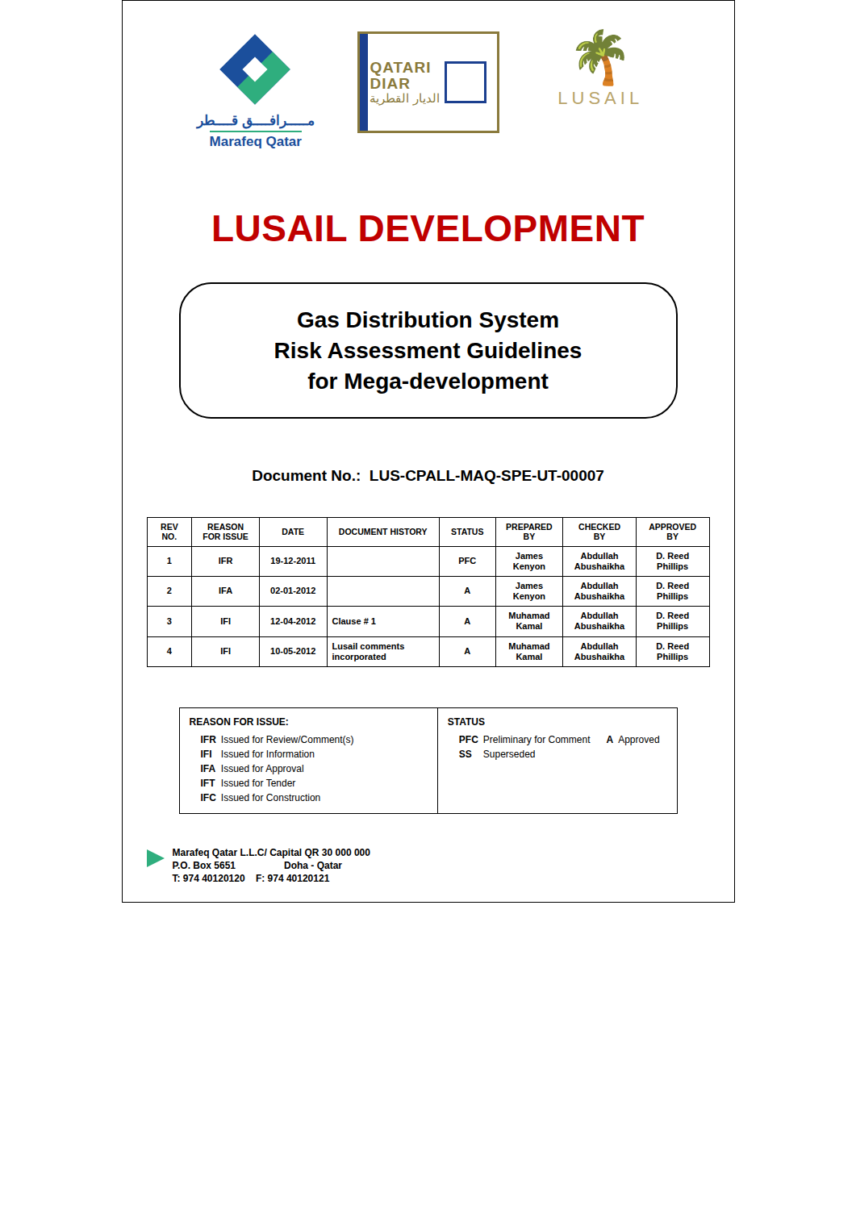مـــــرافــــق قــــطر
Marafeq Qatar
QATARI
DIAR
الديار القطرية
🌴
LUSAIL
LUSAIL DEVELOPMENT
Gas Distribution System
Risk Assessment Guidelines
for Mega-development
Document No.: LUS-CPALL-MAQ-SPE-UT-00007
| REV NO. | REASON FOR ISSUE | DATE | DOCUMENT HISTORY | STATUS | PREPARED BY | CHECKED BY | APPROVED BY |
| --- | --- | --- | --- | --- | --- | --- | --- |
| 1 | IFR | 19-12-2011 | | PFC | James Kenyon | Abdullah Abushaikha | D. Reed Phillips |
| 2 | IFA | 02-01-2012 | | A | James Kenyon | Abdullah Abushaikha | D. Reed Phillips |
| 3 | IFI | 12-04-2012 | Clause # 1 | A | Muhamad Kamal | Abdullah Abushaikha | D. Reed Phillips |
| 4 | IFI | 10-05-2012 | Lusail comments incorporated | A | Muhamad Kamal | Abdullah Abushaikha | D. Reed Phillips |
REASON FOR ISSUE:
| IFR | Issued for Review/Comment(s) |
| IFI | Issued for Information |
| IFA | Issued for Approval |
| IFT | Issued for Tender |
| IFC | Issued for Construction |
STATUS
| PFC | Preliminary for Comment | A | Approved |
| SS | Superseded | | |
Marafeq Qatar L.L.C/ Capital QR 30 000 000
P.O. Box 5651 Doha - Qatar
T: 974 40120120 F: 974 40120121